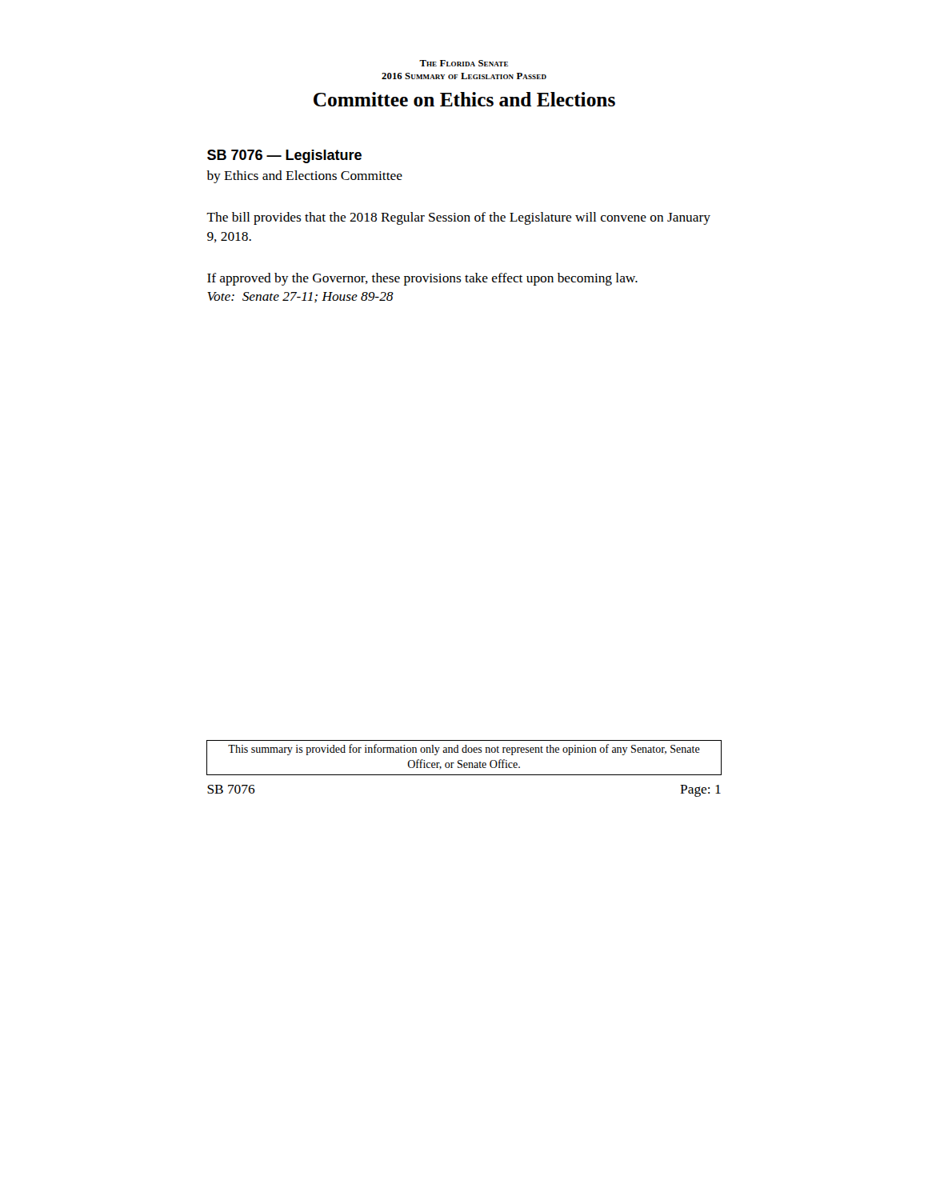The Florida Senate
2016 Summary of Legislation Passed
Committee on Ethics and Elections
SB 7076 — Legislature
by Ethics and Elections Committee
The bill provides that the 2018 Regular Session of the Legislature will convene on January 9, 2018.
If approved by the Governor, these provisions take effect upon becoming law.
Vote: Senate 27-11; House 89-28
This summary is provided for information only and does not represent the opinion of any Senator, Senate Officer, or Senate Office.
SB 7076 Page: 1